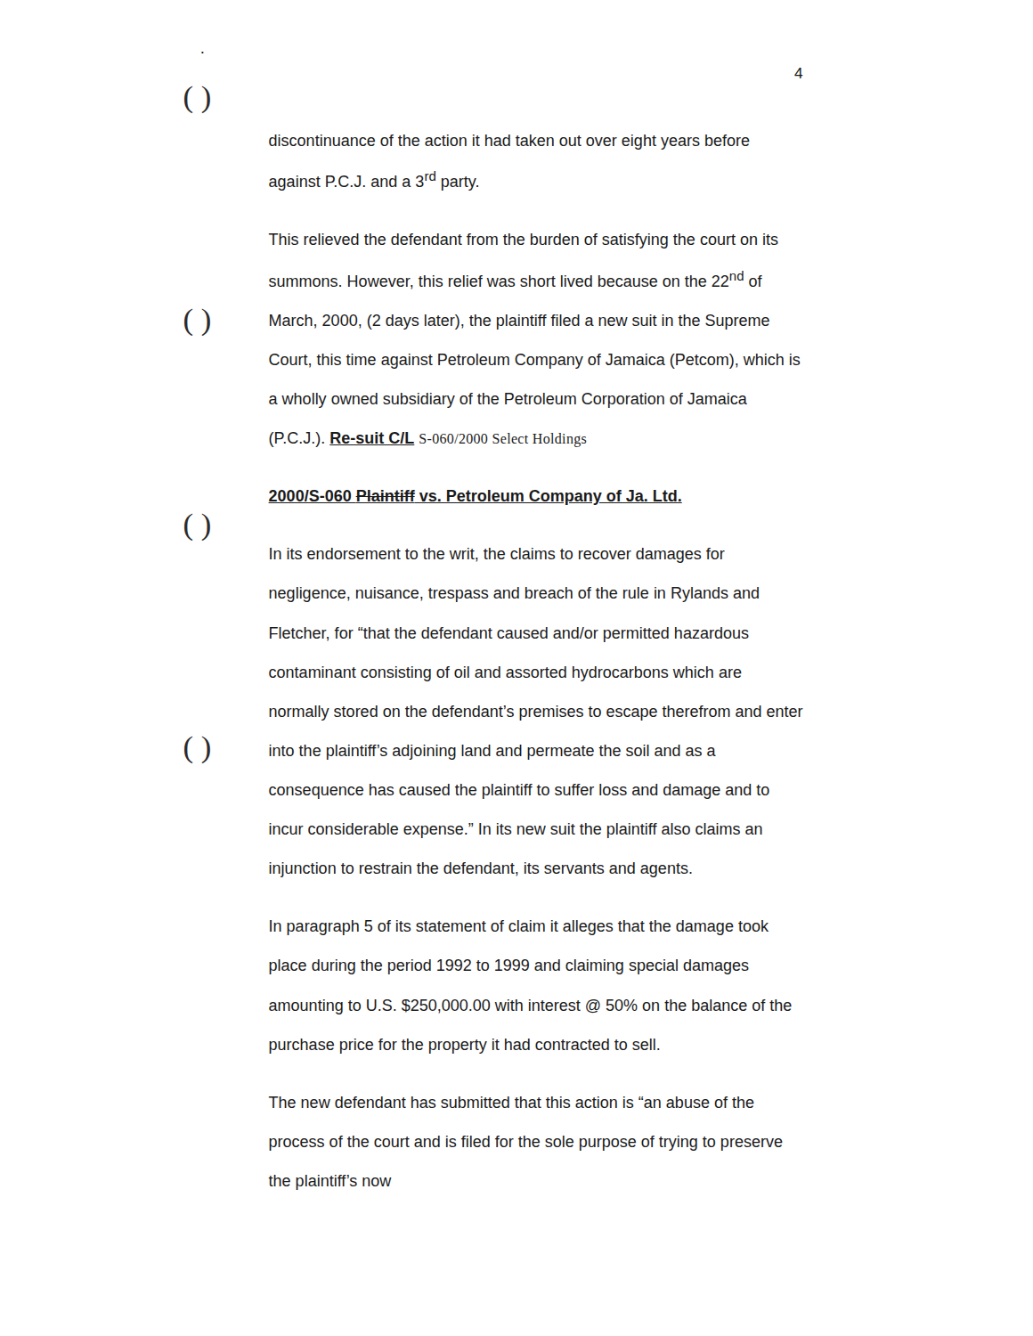. ( ) ( ) ( ) ( )
4
discontinuance of the action it had taken out over eight years before against P.C.J. and a 3rd party.
This relieved the defendant from the burden of satisfying the court on its summons. However, this relief was short lived because on the 22nd of March, 2000, (2 days later), the plaintiff filed a new suit in the Supreme Court, this time against Petroleum Company of Jamaica (Petcom), which is a wholly owned subsidiary of the Petroleum Corporation of Jamaica (P.C.J.). Re-suit C/L S-060/2000 Select Holdings
2000/S-060 Plaintiff vs. Petroleum Company of Ja. Ltd.
In its endorsement to the writ, the claims to recover damages for negligence, nuisance, trespass and breach of the rule in Rylands and Fletcher, for “that the defendant caused and/or permitted hazardous contaminant consisting of oil and assorted hydrocarbons which are normally stored on the defendant’s premises to escape therefrom and enter into the plaintiff’s adjoining land and permeate the soil and as a consequence has caused the plaintiff to suffer loss and damage and to incur considerable expense.” In its new suit the plaintiff also claims an injunction to restrain the defendant, its servants and agents.
In paragraph 5 of its statement of claim it alleges that the damage took place during the period 1992 to 1999 and claiming special damages amounting to U.S. $250,000.00 with interest @ 50% on the balance of the purchase price for the property it had contracted to sell.
The new defendant has submitted that this action is “an abuse of the process of the court and is filed for the sole purpose of trying to preserve the plaintiff’s now